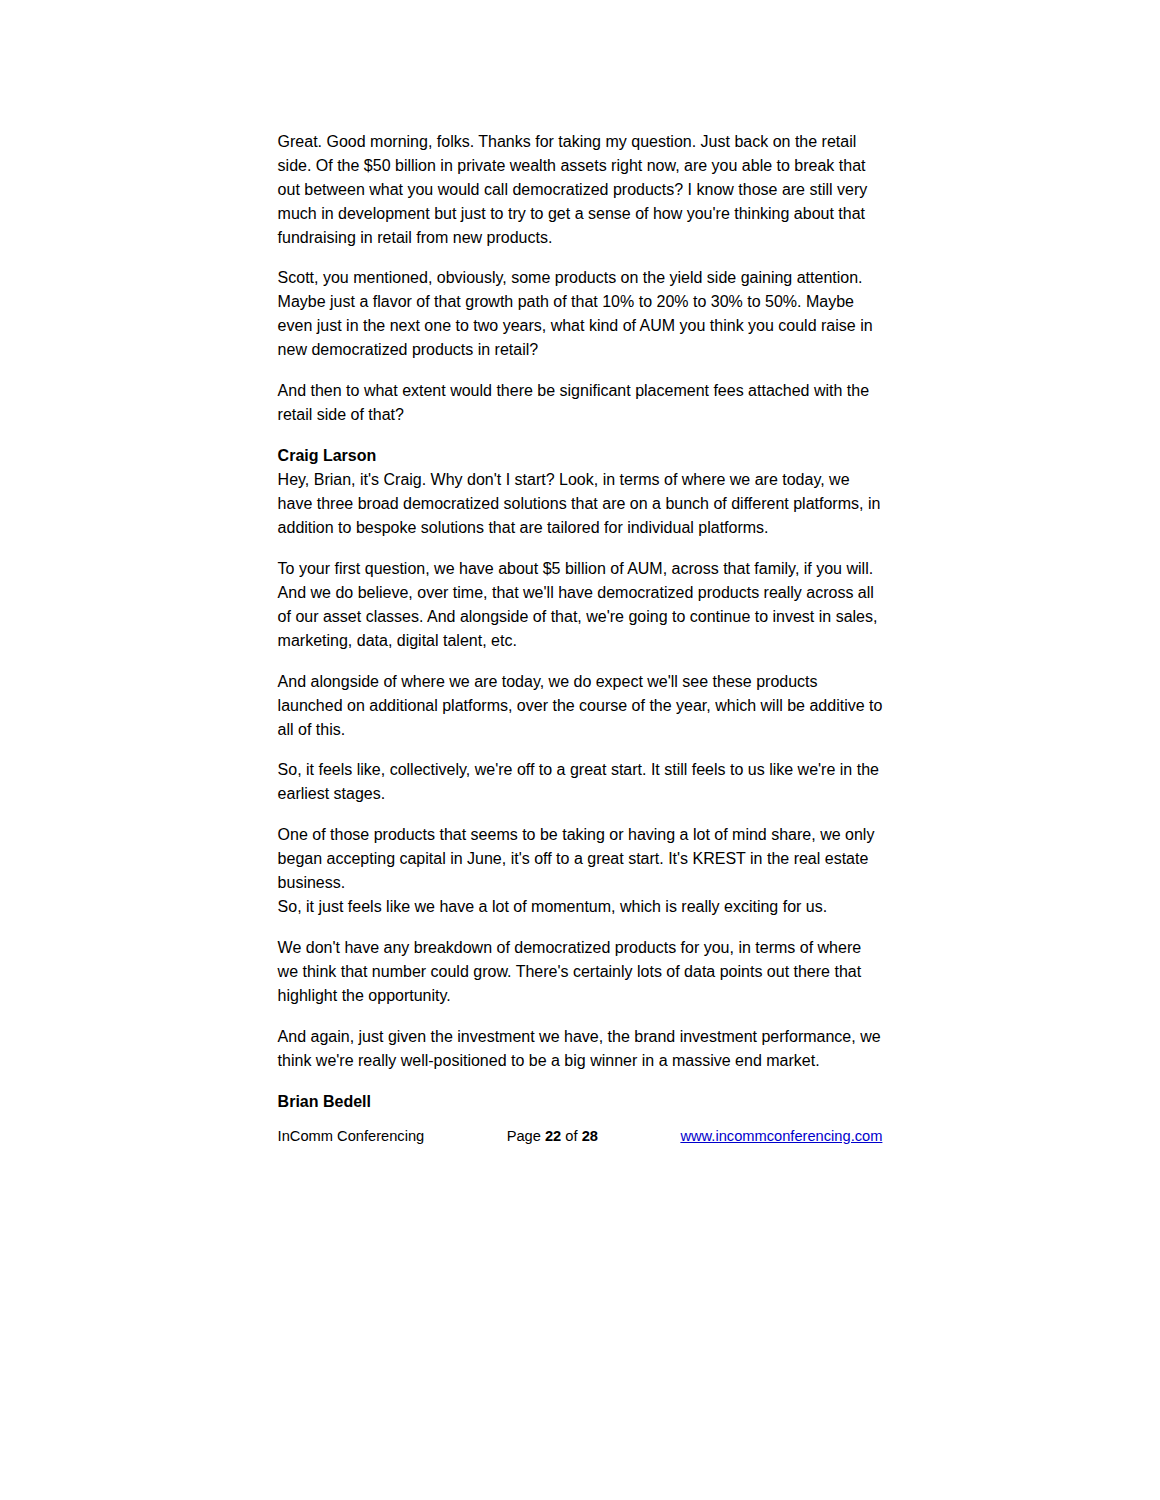Great. Good morning, folks. Thanks for taking my question. Just back on the retail side. Of the $50 billion in private wealth assets right now, are you able to break that out between what you would call democratized products? I know those are still very much in development but just to try to get a sense of how you're thinking about that fundraising in retail from new products.
Scott, you mentioned, obviously, some products on the yield side gaining attention. Maybe just a flavor of that growth path of that 10% to 20% to 30% to 50%. Maybe even just in the next one to two years, what kind of AUM you think you could raise in new democratized products in retail?
And then to what extent would there be significant placement fees attached with the retail side of that?
Craig Larson
Hey, Brian, it's Craig. Why don't I start? Look, in terms of where we are today, we have three broad democratized solutions that are on a bunch of different platforms, in addition to bespoke solutions that are tailored for individual platforms.
To your first question, we have about $5 billion of AUM, across that family, if you will. And we do believe, over time, that we'll have democratized products really across all of our asset classes. And alongside of that, we're going to continue to invest in sales, marketing, data, digital talent, etc.
And alongside of where we are today, we do expect we'll see these products launched on additional platforms, over the course of the year, which will be additive to all of this.
So, it feels like, collectively, we're off to a great start. It still feels to us like we're in the earliest stages.
One of those products that seems to be taking or having a lot of mind share, we only began accepting capital in June, it's off to a great start. It's KREST in the real estate business.
So, it just feels like we have a lot of momentum, which is really exciting for us.
We don't have any breakdown of democratized products for you, in terms of where we think that number could grow. There's certainly lots of data points out there that highlight the opportunity.
And again, just given the investment we have, the brand investment performance, we think we're really well-positioned to be a big winner in a massive end market.
Brian Bedell
InComm Conferencing Page 22 of 28 www.incommconferencing.com